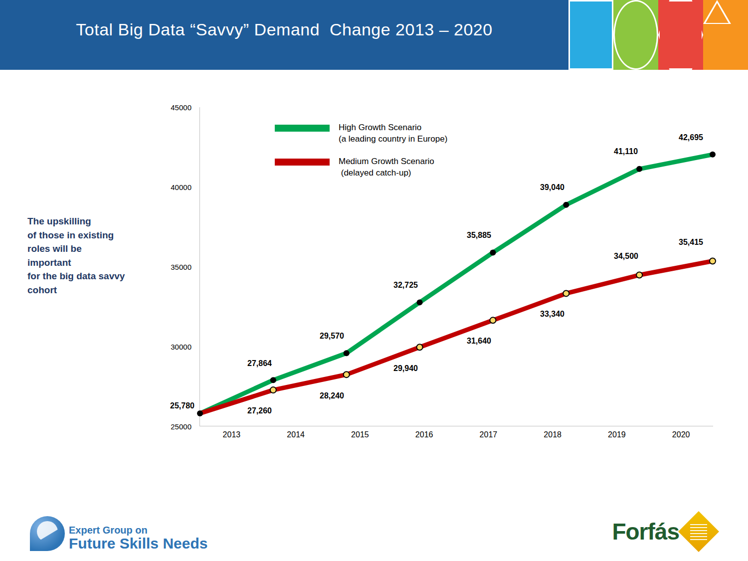Total Big Data “Savvy” Demand Change 2013 – 2020
The upskilling
of those in existing
roles will be important
for the big data savvy cohort
45000 40000 35000 30000 25000
High Growth Scenario
(a leading country in Europe)
Medium Growth Scenario
(delayed catch-up)
25,780 27,864 29,570 32,725 35,885 39,040 41,110 42,695 27,260 28,240 29,940 31,640 33,340 34,500 35,415
2013 2014 2015 2016 2017 2018 2019 2020
Expert Group on
Future Skills Needs
Forfás